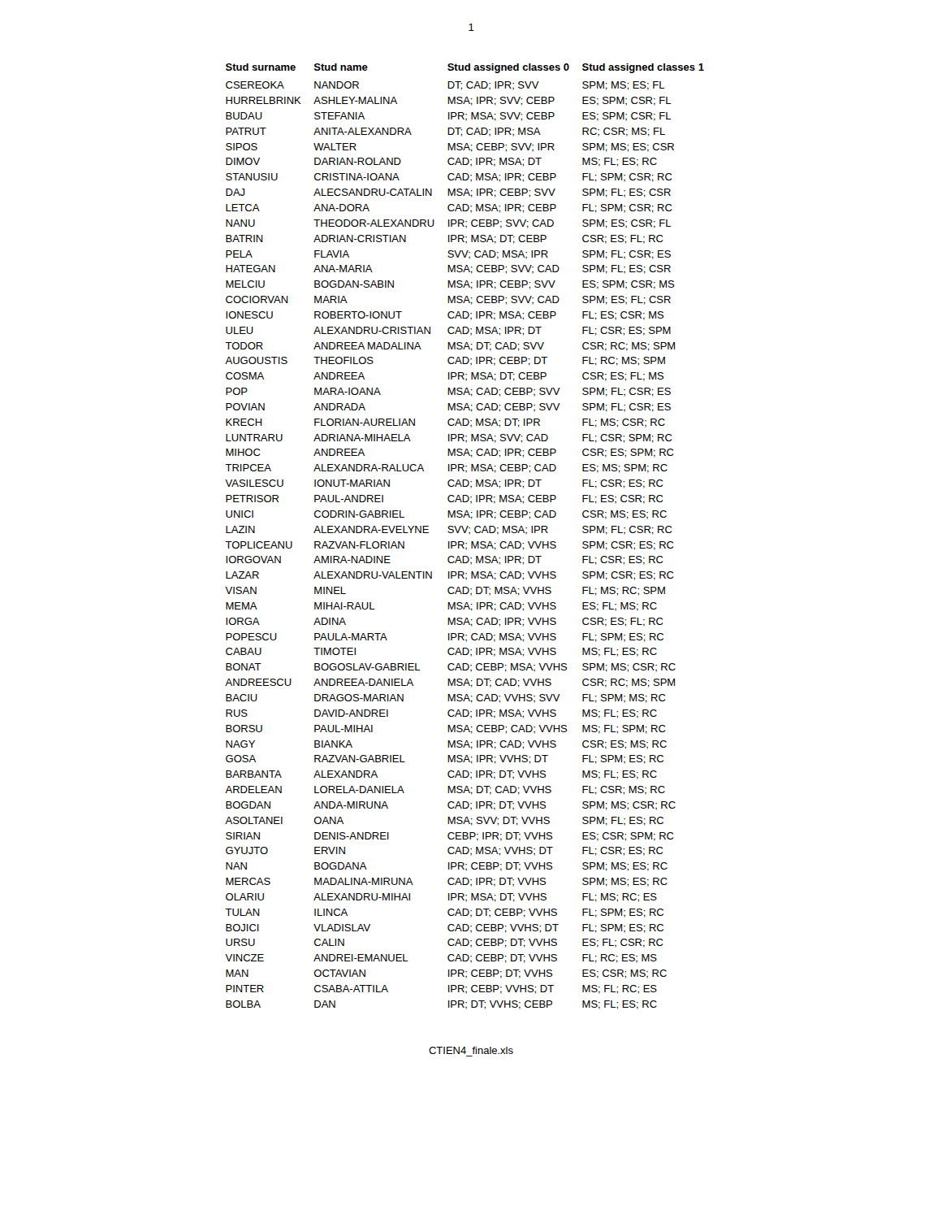1
| Stud surname | Stud name | Stud assigned classes 0 | Stud assigned classes 1 |
| --- | --- | --- | --- |
| CSEREOKA | NANDOR | DT; CAD; IPR; SVV | SPM; MS; ES; FL |
| HURRELBRINK | ASHLEY-MALINA | MSA; IPR; SVV; CEBP | ES; SPM; CSR; FL |
| BUDAU | STEFANIA | IPR; MSA; SVV; CEBP | ES; SPM; CSR; FL |
| PATRUT | ANITA-ALEXANDRA | DT; CAD; IPR; MSA | RC; CSR; MS; FL |
| SIPOS | WALTER | MSA; CEBP; SVV; IPR | SPM; MS; ES; CSR |
| DIMOV | DARIAN-ROLAND | CAD; IPR; MSA; DT | MS; FL; ES; RC |
| STANUSIU | CRISTINA-IOANA | CAD; MSA; IPR; CEBP | FL; SPM; CSR; RC |
| DAJ | ALECSANDRU-CATALIN | MSA; IPR; CEBP; SVV | SPM; FL; ES; CSR |
| LETCA | ANA-DORA | CAD; MSA; IPR; CEBP | FL; SPM; CSR; RC |
| NANU | THEODOR-ALEXANDRU | IPR; CEBP; SVV; CAD | SPM; ES; CSR; FL |
| BATRIN | ADRIAN-CRISTIAN | IPR; MSA; DT; CEBP | CSR; ES; FL; RC |
| PELA | FLAVIA | SVV; CAD; MSA; IPR | SPM; FL; CSR; ES |
| HATEGAN | ANA-MARIA | MSA; CEBP; SVV; CAD | SPM; FL; ES; CSR |
| MELCIU | BOGDAN-SABIN | MSA; IPR; CEBP; SVV | ES; SPM; CSR; MS |
| COCIORVAN | MARIA | MSA; CEBP; SVV; CAD | SPM; ES; FL; CSR |
| IONESCU | ROBERTO-IONUT | CAD; IPR; MSA; CEBP | FL; ES; CSR; MS |
| ULEU | ALEXANDRU-CRISTIAN | CAD; MSA; IPR; DT | FL; CSR; ES; SPM |
| TODOR | ANDREEA MADALINA | MSA; DT; CAD; SVV | CSR; RC; MS; SPM |
| AUGOUSTIS | THEOFILOS | CAD; IPR; CEBP; DT | FL; RC; MS; SPM |
| COSMA | ANDREEA | IPR; MSA; DT; CEBP | CSR; ES; FL; MS |
| POP | MARA-IOANA | MSA; CAD; CEBP; SVV | SPM; FL; CSR; ES |
| POVIAN | ANDRADA | MSA; CAD; CEBP; SVV | SPM; FL; CSR; ES |
| KRECH | FLORIAN-AURELIAN | CAD; MSA; DT; IPR | FL; MS; CSR; RC |
| LUNTRARU | ADRIANA-MIHAELA | IPR; MSA; SVV; CAD | FL; CSR; SPM; RC |
| MIHOC | ANDREEA | MSA; CAD; IPR; CEBP | CSR; ES; SPM; RC |
| TRIPCEA | ALEXANDRA-RALUCA | IPR; MSA; CEBP; CAD | ES; MS; SPM; RC |
| VASILESCU | IONUT-MARIAN | CAD; MSA; IPR; DT | FL; CSR; ES; RC |
| PETRISOR | PAUL-ANDREI | CAD; IPR; MSA; CEBP | FL; ES; CSR; RC |
| UNICI | CODRIN-GABRIEL | MSA; IPR; CEBP; CAD | CSR; MS; ES; RC |
| LAZIN | ALEXANDRA-EVELYNE | SVV; CAD; MSA; IPR | SPM; FL; CSR; RC |
| TOPLICEANU | RAZVAN-FLORIAN | IPR; MSA; CAD; VVHS | SPM; CSR; ES; RC |
| IORGOVAN | AMIRA-NADINE | CAD; MSA; IPR; DT | FL; CSR; ES; RC |
| LAZAR | ALEXANDRU-VALENTIN | IPR; MSA; CAD; VVHS | SPM; CSR; ES; RC |
| VISAN | MINEL | CAD; DT; MSA; VVHS | FL; MS; RC; SPM |
| MEMA | MIHAI-RAUL | MSA; IPR; CAD; VVHS | ES; FL; MS; RC |
| IORGA | ADINA | MSA; CAD; IPR; VVHS | CSR; ES; FL; RC |
| POPESCU | PAULA-MARTA | IPR; CAD; MSA; VVHS | FL; SPM; ES; RC |
| CABAU | TIMOTEI | CAD; IPR; MSA; VVHS | MS; FL; ES; RC |
| BONAT | BOGOSLAV-GABRIEL | CAD; CEBP; MSA; VVHS | SPM; MS; CSR; RC |
| ANDREESCU | ANDREEA-DANIELA | MSA; DT; CAD; VVHS | CSR; RC; MS; SPM |
| BACIU | DRAGOS-MARIAN | MSA; CAD; VVHS; SVV | FL; SPM; MS; RC |
| RUS | DAVID-ANDREI | CAD; IPR; MSA; VVHS | MS; FL; ES; RC |
| BORSU | PAUL-MIHAI | MSA; CEBP; CAD; VVHS | MS; FL; SPM; RC |
| NAGY | BIANKA | MSA; IPR; CAD; VVHS | CSR; ES; MS; RC |
| GOSA | RAZVAN-GABRIEL | MSA; IPR; VVHS; DT | FL; SPM; ES; RC |
| BARBANTA | ALEXANDRA | CAD; IPR; DT; VVHS | MS; FL; ES; RC |
| ARDELEAN | LORELA-DANIELA | MSA; DT; CAD; VVHS | FL; CSR; MS; RC |
| BOGDAN | ANDA-MIRUNA | CAD; IPR; DT; VVHS | SPM; MS; CSR; RC |
| ASOLTANEI | OANA | MSA; SVV; DT; VVHS | SPM; FL; ES; RC |
| SIRIAN | DENIS-ANDREI | CEBP; IPR; DT; VVHS | ES; CSR; SPM; RC |
| GYUJTO | ERVIN | CAD; MSA; VVHS; DT | FL; CSR; ES; RC |
| NAN | BOGDANA | IPR; CEBP; DT; VVHS | SPM; MS; ES; RC |
| MERCAS | MADALINA-MIRUNA | CAD; IPR; DT; VVHS | SPM; MS; ES; RC |
| OLARIU | ALEXANDRU-MIHAI | IPR; MSA; DT; VVHS | FL; MS; RC; ES |
| TULAN | ILINCA | CAD; DT; CEBP; VVHS | FL; SPM; ES; RC |
| BOJICI | VLADISLAV | CAD; CEBP; VVHS; DT | FL; SPM; ES; RC |
| URSU | CALIN | CAD; CEBP; DT; VVHS | ES; FL; CSR; RC |
| VINCZE | ANDREI-EMANUEL | CAD; CEBP; DT; VVHS | FL; RC; ES; MS |
| MAN | OCTAVIAN | IPR; CEBP; DT; VVHS | ES; CSR; MS; RC |
| PINTER | CSABA-ATTILA | IPR; CEBP; VVHS; DT | MS; FL; RC; ES |
| BOLBA | DAN | IPR; DT; VVHS; CEBP | MS; FL; ES; RC |
CTIEN4_finale.xls